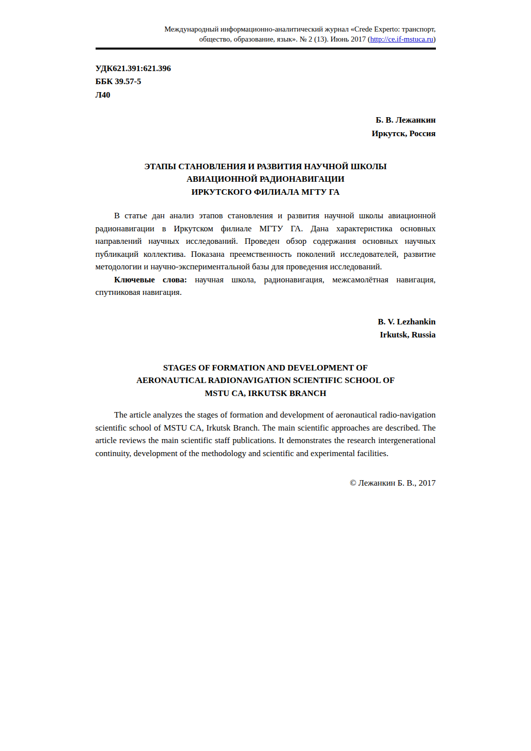Международный информационно-аналитический журнал «Crede Experto: транспорт,
общество, образование, язык». № 2 (13). Июнь 2017 (http://ce.if-mstuca.ru)
УДК621.391:621.396
ББК 39.57-5
Л40
Б. В. Лежанкин
Иркутск, Россия
Этапы становления и развития научной школы
авиационной радионавигации
Иркутского филиала МГТУ ГА
В статье дан анализ этапов становления и развития научной школы авиационной радионавигации в Иркутском филиале МГТУ ГА. Дана характеристика основных направлений научных исследований. Проведен обзор содержания основных научных публикаций коллектива. Показана преемственность поколений исследователей, развитие методологии и научно-экспериментальной базы для проведения исследований.
Ключевые слова: научная школа, радионавигация, межсамолётная навигация, спутниковая навигация.
B. V. Lezhankin
Irkutsk, Russia
Stages of formation and development of
aeronautical radionavigation scientific school of
MSTU CA, Irkutsk branch
The article analyzes the stages of formation and development of aeronautical radio-navigation scientific school of MSTU CA, Irkutsk Branch. The main scientific approaches are described. The article reviews the main scientific staff publications. It demonstrates the research intergenerational continuity, development of the methodology and scientific and experimental facilities.
© Лежанкин Б. В., 2017